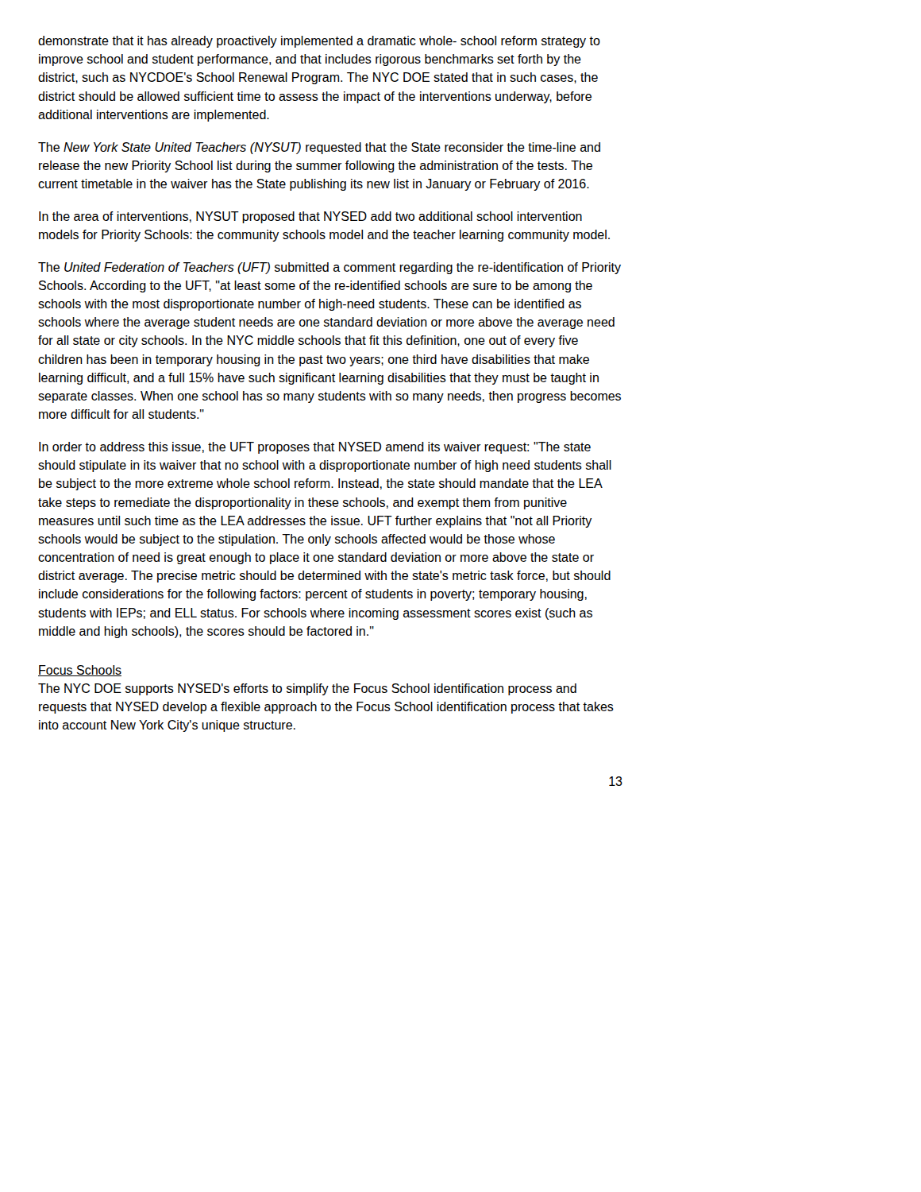demonstrate that it has already proactively implemented a dramatic whole- school reform strategy to improve school and student performance, and that includes rigorous benchmarks set forth by the district, such as NYCDOE's School Renewal Program. The NYC DOE stated that in such cases, the district should be allowed sufficient time to assess the impact of the interventions underway, before additional interventions are implemented.
The New York State United Teachers (NYSUT) requested that the State reconsider the time-line and release the new Priority School list during the summer following the administration of the tests. The current timetable in the waiver has the State publishing its new list in January or February of 2016.
In the area of interventions, NYSUT proposed that NYSED add two additional school intervention models for Priority Schools: the community schools model and the teacher learning community model.
The United Federation of Teachers (UFT) submitted a comment regarding the re-identification of Priority Schools. According to the UFT, "at least some of the re-identified schools are sure to be among the schools with the most disproportionate number of high-need students. These can be identified as schools where the average student needs are one standard deviation or more above the average need for all state or city schools. In the NYC middle schools that fit this definition, one out of every five children has been in temporary housing in the past two years; one third have disabilities that make learning difficult, and a full 15% have such significant learning disabilities that they must be taught in separate classes. When one school has so many students with so many needs, then progress becomes more difficult for all students."
In order to address this issue, the UFT proposes that NYSED amend its waiver request: "The state should stipulate in its waiver that no school with a disproportionate number of high need students shall be subject to the more extreme whole school reform. Instead, the state should mandate that the LEA take steps to remediate the disproportionality in these schools, and exempt them from punitive measures until such time as the LEA addresses the issue. UFT further explains that "not all Priority schools would be subject to the stipulation. The only schools affected would be those whose concentration of need is great enough to place it one standard deviation or more above the state or district average. The precise metric should be determined with the state's metric task force, but should include considerations for the following factors: percent of students in poverty; temporary housing, students with IEPs; and ELL status. For schools where incoming assessment scores exist (such as middle and high schools), the scores should be factored in."
Focus Schools
The NYC DOE supports NYSED's efforts to simplify the Focus School identification process and requests that NYSED develop a flexible approach to the Focus School identification process that takes into account New York City's unique structure.
13